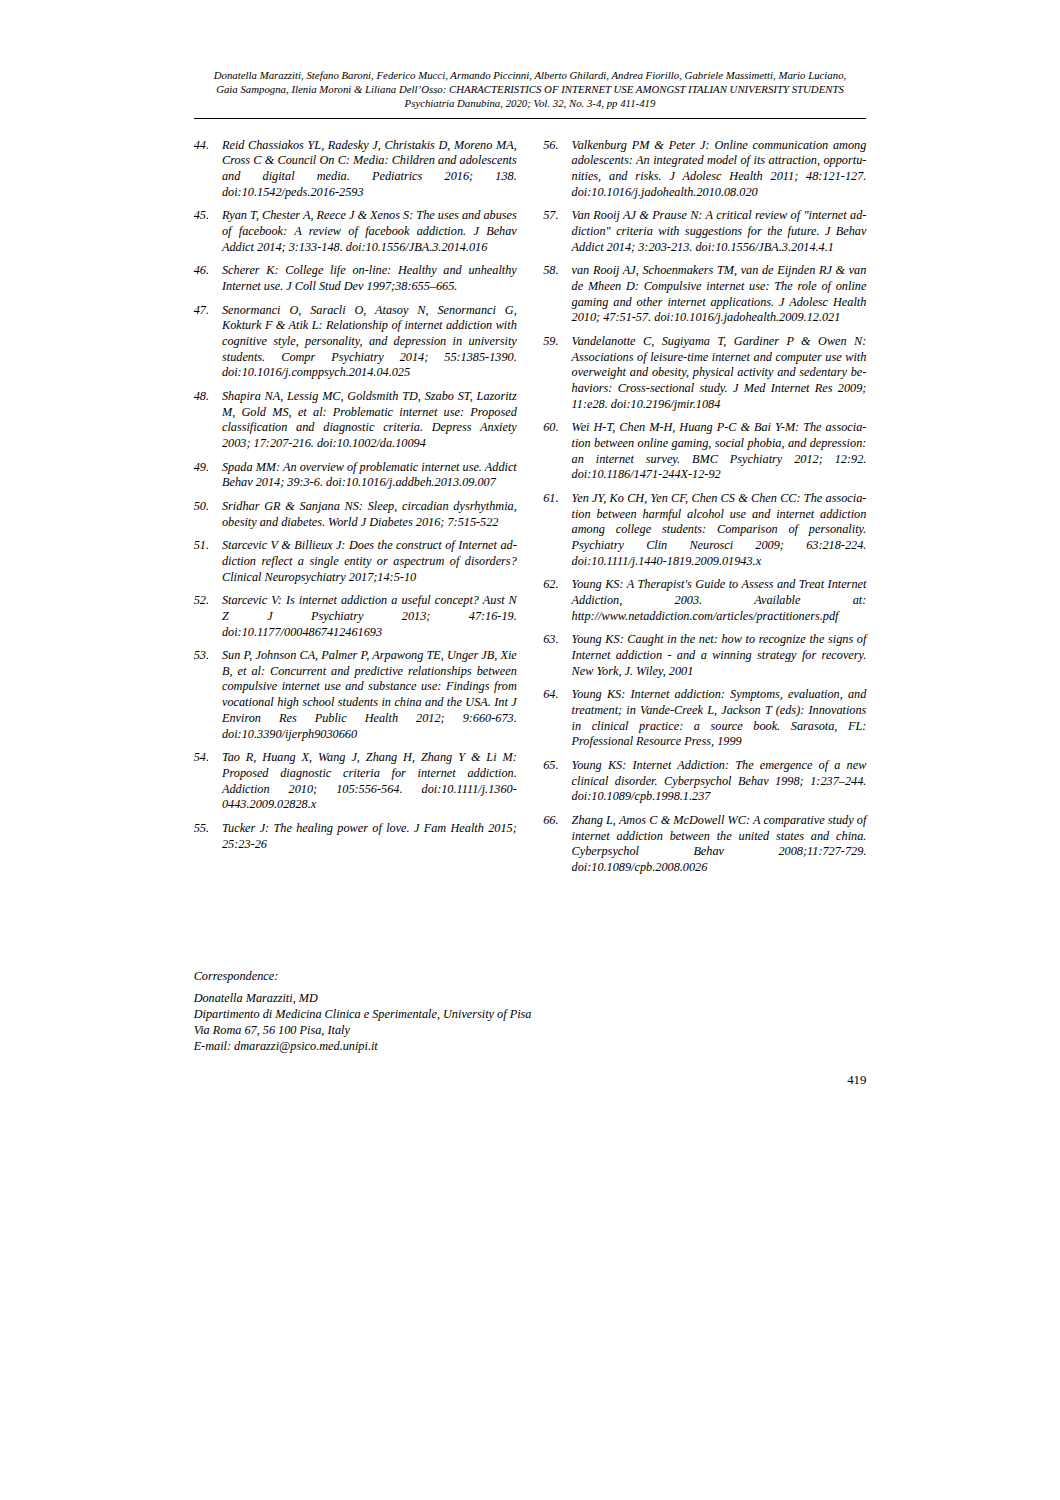Donatella Marazziti, Stefano Baroni, Federico Mucci, Armando Piccinni, Alberto Ghilardi, Andrea Fiorillo, Gabriele Massimetti, Mario Luciano, Gaia Sampogna, Ilenia Moroni & Liliana Dell’Osso: CHARACTERISTICS OF INTERNET USE AMONGST ITALIAN UNIVERSITY STUDENTS Psychiatria Danubina, 2020; Vol. 32, No. 3-4, pp 411-419
Reid Chassiakos YL, Radesky J, Christakis D, Moreno MA, Cross C & Council On C: Media: Children and adolescents and digital media. Pediatrics 2016; 138. doi:10.1542/peds.2016-2593
Ryan T, Chester A, Reece J & Xenos S: The uses and abuses of facebook: A review of facebook addiction. J Behav Addict 2014; 3:133-148. doi:10.1556/JBA.3.2014.016
Scherer K: College life on-line: Healthy and unhealthy Internet use. J Coll Stud Dev 1997;38:655–665.
Senormanci O, Saracli O, Atasoy N, Senormanci G, Kokturk F & Atik L: Relationship of internet addiction with cognitive style, personality, and depression in university students. Compr Psychiatry 2014; 55:1385-1390. doi:10.1016/j.comppsych.2014.04.025
Shapira NA, Lessig MC, Goldsmith TD, Szabo ST, Lazoritz M, Gold MS, et al: Problematic internet use: Proposed classification and diagnostic criteria. Depress Anxiety 2003; 17:207-216. doi:10.1002/da.10094
Spada MM: An overview of problematic internet use. Addict Behav 2014; 39:3-6. doi:10.1016/j.addbeh.2013.09.007
Sridhar GR & Sanjana NS: Sleep, circadian dysrhythmia, obesity and diabetes. World J Diabetes 2016; 7:515-522
Starcevic V & Billieux J: Does the construct of Internet addiction reflect a single entity or aspectrum of disorders? Clinical Neuropsychiatry 2017;14:5-10
Starcevic V: Is internet addiction a useful concept? Aust N Z J Psychiatry 2013; 47:16-19. doi:10.1177/0004867412461693
Sun P, Johnson CA, Palmer P, Arpawong TE, Unger JB, Xie B, et al: Concurrent and predictive relationships between compulsive internet use and substance use: Findings from vocational high school students in china and the USA. Int J Environ Res Public Health 2012; 9:660-673. doi:10.3390/ijerph9030660
Tao R, Huang X, Wang J, Zhang H, Zhang Y & Li M: Proposed diagnostic criteria for internet addiction. Addiction 2010; 105:556-564. doi:10.1111/j.1360-0443.2009.02828.x
Tucker J: The healing power of love. J Fam Health 2015; 25:23-26
Valkenburg PM & Peter J: Online communication among adolescents: An integrated model of its attraction, opportunities, and risks. J Adolesc Health 2011; 48:121-127. doi:10.1016/j.jadohealth.2010.08.020
Van Rooij AJ & Prause N: A critical review of "internet addiction" criteria with suggestions for the future. J Behav Addict 2014; 3:203-213. doi:10.1556/JBA.3.2014.4.1
van Rooij AJ, Schoenmakers TM, van de Eijnden RJ & van de Mheen D: Compulsive internet use: The role of online gaming and other internet applications. J Adolesc Health 2010; 47:51-57. doi:10.1016/j.jadohealth.2009.12.021
Vandelanotte C, Sugiyama T, Gardiner P & Owen N: Associations of leisure-time internet and computer use with overweight and obesity, physical activity and sedentary behaviors: Cross-sectional study. J Med Internet Res 2009; 11:e28. doi:10.2196/jmir.1084
Wei H-T, Chen M-H, Huang P-C & Bai Y-M: The association between online gaming, social phobia, and depression: an internet survey. BMC Psychiatry 2012; 12:92. doi:10.1186/1471-244X-12-92
Yen JY, Ko CH, Yen CF, Chen CS & Chen CC: The association between harmful alcohol use and internet addiction among college students: Comparison of personality. Psychiatry Clin Neurosci 2009; 63:218-224. doi:10.1111/j.1440-1819.2009.01943.x
Young KS: A Therapist's Guide to Assess and Treat Internet Addiction, 2003. Available at: http://www.netaddiction.com/articles/practitioners.pdf
Young KS: Caught in the net: how to recognize the signs of Internet addiction - and a winning strategy for recovery. New York, J. Wiley, 2001
Young KS: Internet addiction: Symptoms, evaluation, and treatment; in Vande-Creek L, Jackson T (eds): Innovations in clinical practice: a source book. Sarasota, FL: Professional Resource Press, 1999
Young KS: Internet Addiction: The emergence of a new clinical disorder. Cyberpsychol Behav 1998; 1:237–244. doi:10.1089/cpb.1998.1.237
Zhang L, Amos C & McDowell WC: A comparative study of internet addiction between the united states and china. Cyberpsychol Behav 2008;11:727-729. doi:10.1089/cpb.2008.0026
Correspondence:
Donatella Marazziti, MD
Dipartimento di Medicina Clinica e Sperimentale, University of Pisa
Via Roma 67, 56 100 Pisa, Italy
E-mail: dmarazzi@psico.med.unipi.it
419